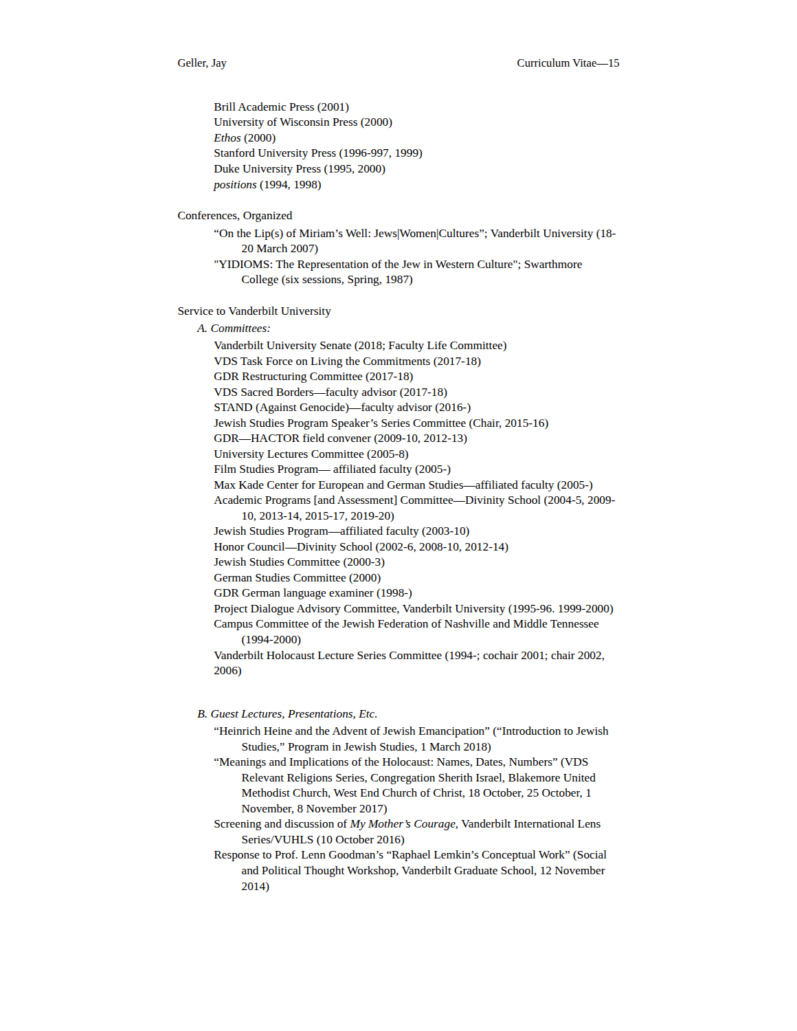Geller, Jay
Curriculum Vitae—15
Brill Academic Press (2001)
University of Wisconsin Press (2000)
Ethos (2000)
Stanford University Press (1996-997, 1999)
Duke University Press (1995, 2000)
positions (1994, 1998)
Conferences, Organized
“On the Lip(s) of Miriam’s Well: Jews|Women|Cultures”; Vanderbilt University (18-20 March 2007)
"YIDIOMS: The Representation of the Jew in Western Culture"; Swarthmore College (six sessions, Spring, 1987)
Service to Vanderbilt University
A. Committees:
Vanderbilt University Senate (2018; Faculty Life Committee)
VDS Task Force on Living the Commitments (2017-18)
GDR Restructuring Committee (2017-18)
VDS Sacred Borders—faculty advisor (2017-18)
STAND (Against Genocide)—faculty advisor (2016-)
Jewish Studies Program Speaker’s Series Committee (Chair, 2015-16)
GDR—HACTOR field convener (2009-10, 2012-13)
University Lectures Committee (2005-8)
Film Studies Program— affiliated faculty (2005-)
Max Kade Center for European and German Studies—affiliated faculty (2005-)
Academic Programs [and Assessment] Committee—Divinity School (2004-5, 2009-10, 2013-14, 2015-17, 2019-20)
Jewish Studies Program—affiliated faculty (2003-10)
Honor Council—Divinity School (2002-6, 2008-10, 2012-14)
Jewish Studies Committee (2000-3)
German Studies Committee (2000)
GDR German language examiner (1998-)
Project Dialogue Advisory Committee, Vanderbilt University (1995-96. 1999-2000)
Campus Committee of the Jewish Federation of Nashville and Middle Tennessee (1994-2000)
Vanderbilt Holocaust Lecture Series Committee (1994-; cochair 2001; chair 2002, 2006)
B. Guest Lectures, Presentations, Etc.
“Heinrich Heine and the Advent of Jewish Emancipation” (“Introduction to Jewish Studies,” Program in Jewish Studies, 1 March 2018)
“Meanings and Implications of the Holocaust: Names, Dates, Numbers” (VDS Relevant Religions Series, Congregation Sherith Israel, Blakemore United Methodist Church, West End Church of Christ, 18 October, 25 October, 1 November, 8 November 2017)
Screening and discussion of My Mother’s Courage, Vanderbilt International Lens Series/VUHLS (10 October 2016)
Response to Prof. Lenn Goodman’s “Raphael Lemkin’s Conceptual Work” (Social and Political Thought Workshop, Vanderbilt Graduate School, 12 November 2014)